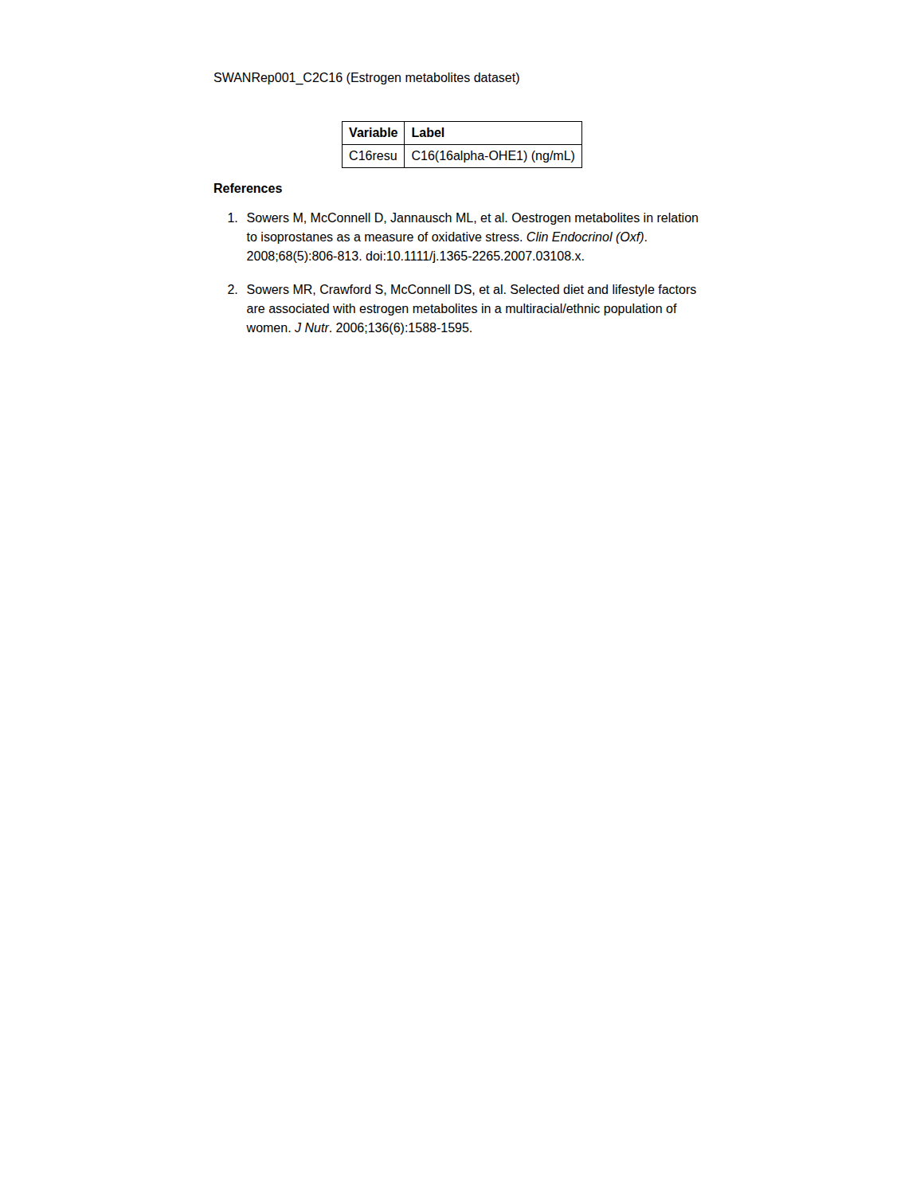SWANRep001_C2C16 (Estrogen metabolites dataset)
| Variable | Label |
| --- | --- |
| C16resu | C16(16alpha-OHE1) (ng/mL) |
References
Sowers M, McConnell D, Jannausch ML, et al. Oestrogen metabolites in relation to isoprostanes as a measure of oxidative stress. Clin Endocrinol (Oxf). 2008;68(5):806-813. doi:10.1111/j.1365-2265.2007.03108.x.
Sowers MR, Crawford S, McConnell DS, et al. Selected diet and lifestyle factors are associated with estrogen metabolites in a multiracial/ethnic population of women. J Nutr. 2006;136(6):1588-1595.